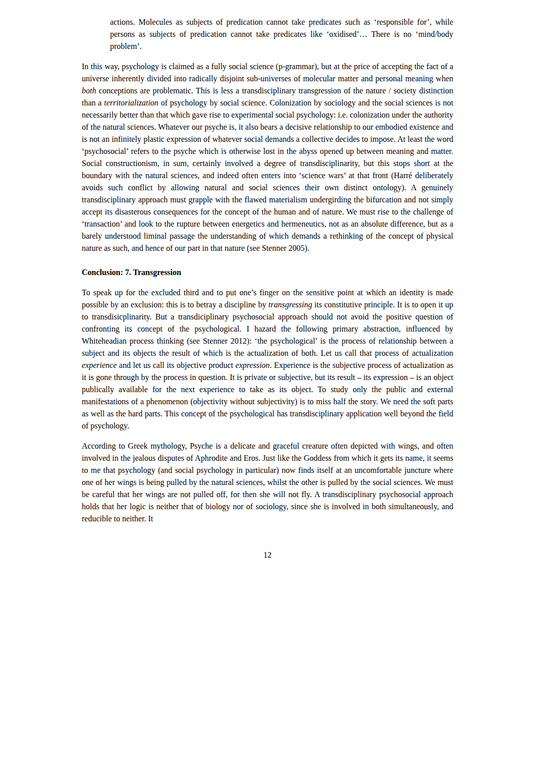actions. Molecules as subjects of predication cannot take predicates such as ‘responsible for’, while persons as subjects of predication cannot take predicates like ‘oxidised’… There is no ‘mind/body problem’.
In this way, psychology is claimed as a fully social science (p-grammar), but at the price of accepting the fact of a universe inherently divided into radically disjoint sub-universes of molecular matter and personal meaning when both conceptions are problematic. This is less a transdisciplinary transgression of the nature / society distinction than a territorialization of psychology by social science. Colonization by sociology and the social sciences is not necessarily better than that which gave rise to experimental social psychology: i.e. colonization under the authority of the natural sciences. Whatever our psyche is, it also bears a decisive relationship to our embodied existence and is not an infinitely plastic expression of whatever social demands a collective decides to impose. At least the word ‘psychosocial’ refers to the psyche which is otherwise lost in the abyss opened up between meaning and matter. Social constructionism, in sum, certainly involved a degree of transdisciplinarity, but this stops short at the boundary with the natural sciences, and indeed often enters into ‘science wars’ at that front (Harré deliberately avoids such conflict by allowing natural and social sciences their own distinct ontology). A genuinely transdisciplinary approach must grapple with the flawed materialism undergirding the bifurcation and not simply accept its disasterous consequences for the concept of the human and of nature. We must rise to the challenge of ‘transaction’ and look to the rupture between energetics and hermeneutics, not as an absolute difference, but as a barely understood liminal passage the understanding of which demands a rethinking of the concept of physical nature as such, and hence of our part in that nature (see Stenner 2005).
Conclusion: 7. Transgression
To speak up for the excluded third and to put one’s finger on the sensitive point at which an identity is made possible by an exclusion: this is to betray a discipline by transgressing its constitutive principle. It is to open it up to transdisicplinarity. But a transdiciplinary psychosocial approach should not avoid the positive question of confronting its concept of the psychological. I hazard the following primary abstraction, influenced by Whiteheadian process thinking (see Stenner 2012): ‘the psychological’ is the process of relationship between a subject and its objects the result of which is the actualization of both. Let us call that process of actualization experience and let us call its objective product expression. Experience is the subjective process of actualization as it is gone through by the process in question. It is private or subjective, but its result – its expression – is an object publically available for the next experience to take as its object. To study only the public and external manifestations of a phenomenon (objectivity without subjectivity) is to miss half the story. We need the soft parts as well as the hard parts. This concept of the psychological has transdisciplinary application well beyond the field of psychology.
According to Greek mythology, Psyche is a delicate and graceful creature often depicted with wings, and often involved in the jealous disputes of Aphrodite and Eros. Just like the Goddess from which it gets its name, it seems to me that psychology (and social psychology in particular) now finds itself at an uncomfortable juncture where one of her wings is being pulled by the natural sciences, whilst the other is pulled by the social sciences. We must be careful that her wings are not pulled off, for then she will not fly. A transdisciplinary psychosocial approach holds that her logic is neither that of biology nor of sociology, since she is involved in both simultaneously, and reducible to neither. It
12